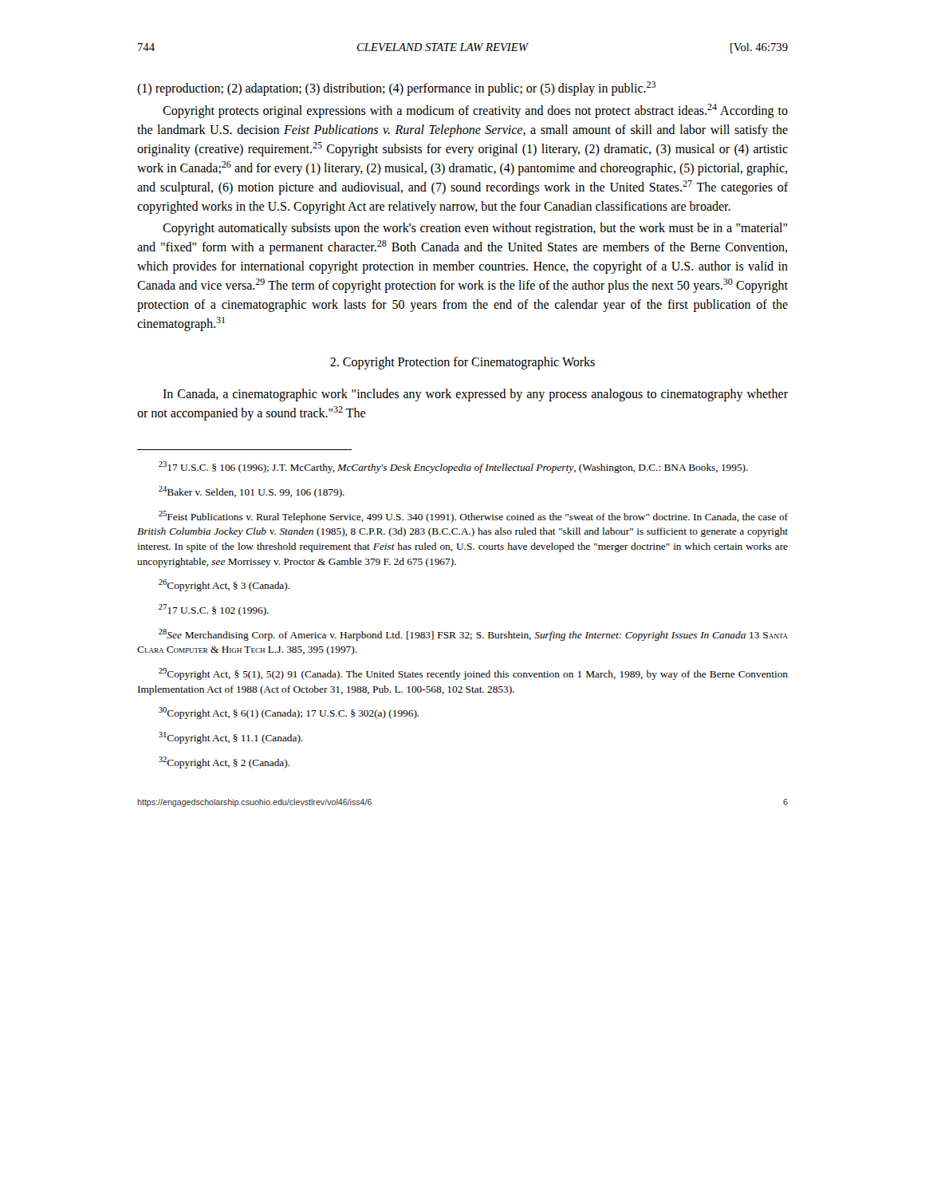744 CLEVELAND STATE LAW REVIEW [Vol. 46:739
(1) reproduction; (2) adaptation; (3) distribution; (4) performance in public; or (5) display in public.23
Copyright protects original expressions with a modicum of creativity and does not protect abstract ideas.24 According to the landmark U.S. decision Feist Publications v. Rural Telephone Service, a small amount of skill and labor will satisfy the originality (creative) requirement.25 Copyright subsists for every original (1) literary, (2) dramatic, (3) musical or (4) artistic work in Canada;26 and for every (1) literary, (2) musical, (3) dramatic, (4) pantomime and choreographic, (5) pictorial, graphic, and sculptural, (6) motion picture and audiovisual, and (7) sound recordings work in the United States.27 The categories of copyrighted works in the U.S. Copyright Act are relatively narrow, but the four Canadian classifications are broader.
Copyright automatically subsists upon the work's creation even without registration, but the work must be in a "material" and "fixed" form with a permanent character.28 Both Canada and the United States are members of the Berne Convention, which provides for international copyright protection in member countries. Hence, the copyright of a U.S. author is valid in Canada and vice versa.29 The term of copyright protection for work is the life of the author plus the next 50 years.30 Copyright protection of a cinematographic work lasts for 50 years from the end of the calendar year of the first publication of the cinematograph.31
2. Copyright Protection for Cinematographic Works
In Canada, a cinematographic work "includes any work expressed by any process analogous to cinematography whether or not accompanied by a sound track."32 The
2317 U.S.C. § 106 (1996); J.T. McCarthy, McCarthy's Desk Encyclopedia of Intellectual Property, (Washington, D.C.: BNA Books, 1995).
24Baker v. Selden, 101 U.S. 99, 106 (1879).
25Feist Publications v. Rural Telephone Service, 499 U.S. 340 (1991). Otherwise coined as the "sweat of the brow" doctrine. In Canada, the case of British Columbia Jockey Club v. Standen (1985), 8 C.P.R. (3d) 283 (B.C.C.A.) has also ruled that "skill and labour" is sufficient to generate a copyright interest. In spite of the low threshold requirement that Feist has ruled on, U.S. courts have developed the "merger doctrine" in which certain works are uncopyrightable, see Morrissey v. Proctor & Gamble 379 F. 2d 675 (1967).
26Copyright Act, § 3 (Canada).
2717 U.S.C. § 102 (1996).
28See Merchandising Corp. of America v. Harpbond Ltd. [1983] FSR 32; S. Burshtein, Surfing the Internet: Copyright Issues In Canada 13 Santa Clara Computer & High Tech L.J. 385, 395 (1997).
29Copyright Act, § 5(1), 5(2) 91 (Canada). The United States recently joined this convention on 1 March, 1989, by way of the Berne Convention Implementation Act of 1988 (Act of October 31, 1988, Pub. L. 100-568, 102 Stat. 2853).
30Copyright Act, § 6(1) (Canada); 17 U.S.C. § 302(a) (1996).
31Copyright Act, § 11.1 (Canada).
32Copyright Act, § 2 (Canada).
https://engagedscholarship.csuohio.edu/clevstlrev/vol46/iss4/6 6